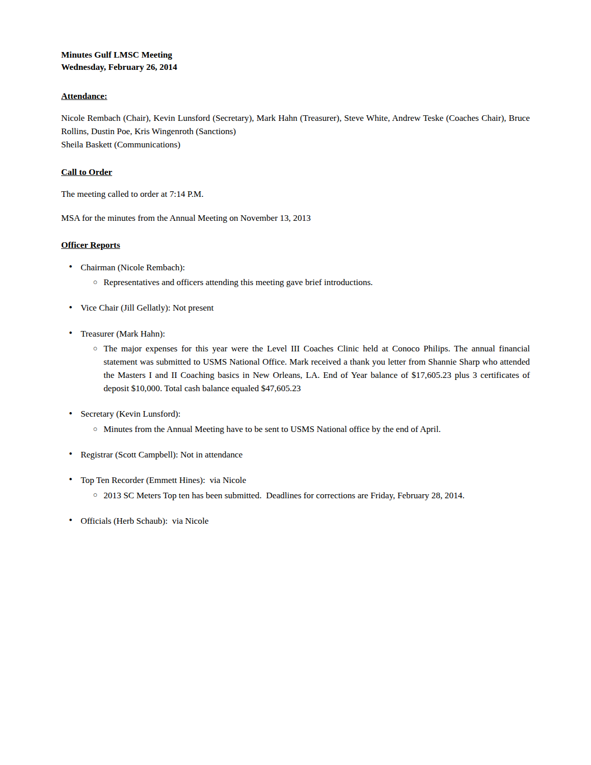Minutes Gulf LMSC Meeting
Wednesday, February 26, 2014
Attendance:
Nicole Rembach (Chair), Kevin Lunsford (Secretary), Mark Hahn (Treasurer), Steve White, Andrew Teske (Coaches Chair), Bruce Rollins, Dustin Poe, Kris Wingenroth (Sanctions)
Sheila Baskett (Communications)
Call to Order
The meeting called to order at 7:14 P.M.
MSA for the minutes from the Annual Meeting on November 13, 2013
Officer Reports
Chairman (Nicole Rembach):
Representatives and officers attending this meeting gave brief introductions.
Vice Chair (Jill Gellatly): Not present
Treasurer (Mark Hahn):
The major expenses for this year were the Level III Coaches Clinic held at Conoco Philips. The annual financial statement was submitted to USMS National Office. Mark received a thank you letter from Shannie Sharp who attended the Masters I and II Coaching basics in New Orleans, LA. End of Year balance of $17,605.23 plus 3 certificates of deposit $10,000. Total cash balance equaled $47,605.23
Secretary (Kevin Lunsford):
Minutes from the Annual Meeting have to be sent to USMS National office by the end of April.
Registrar (Scott Campbell): Not in attendance
Top Ten Recorder (Emmett Hines): via Nicole
2013 SC Meters Top ten has been submitted. Deadlines for corrections are Friday, February 28, 2014.
Officials (Herb Schaub): via Nicole